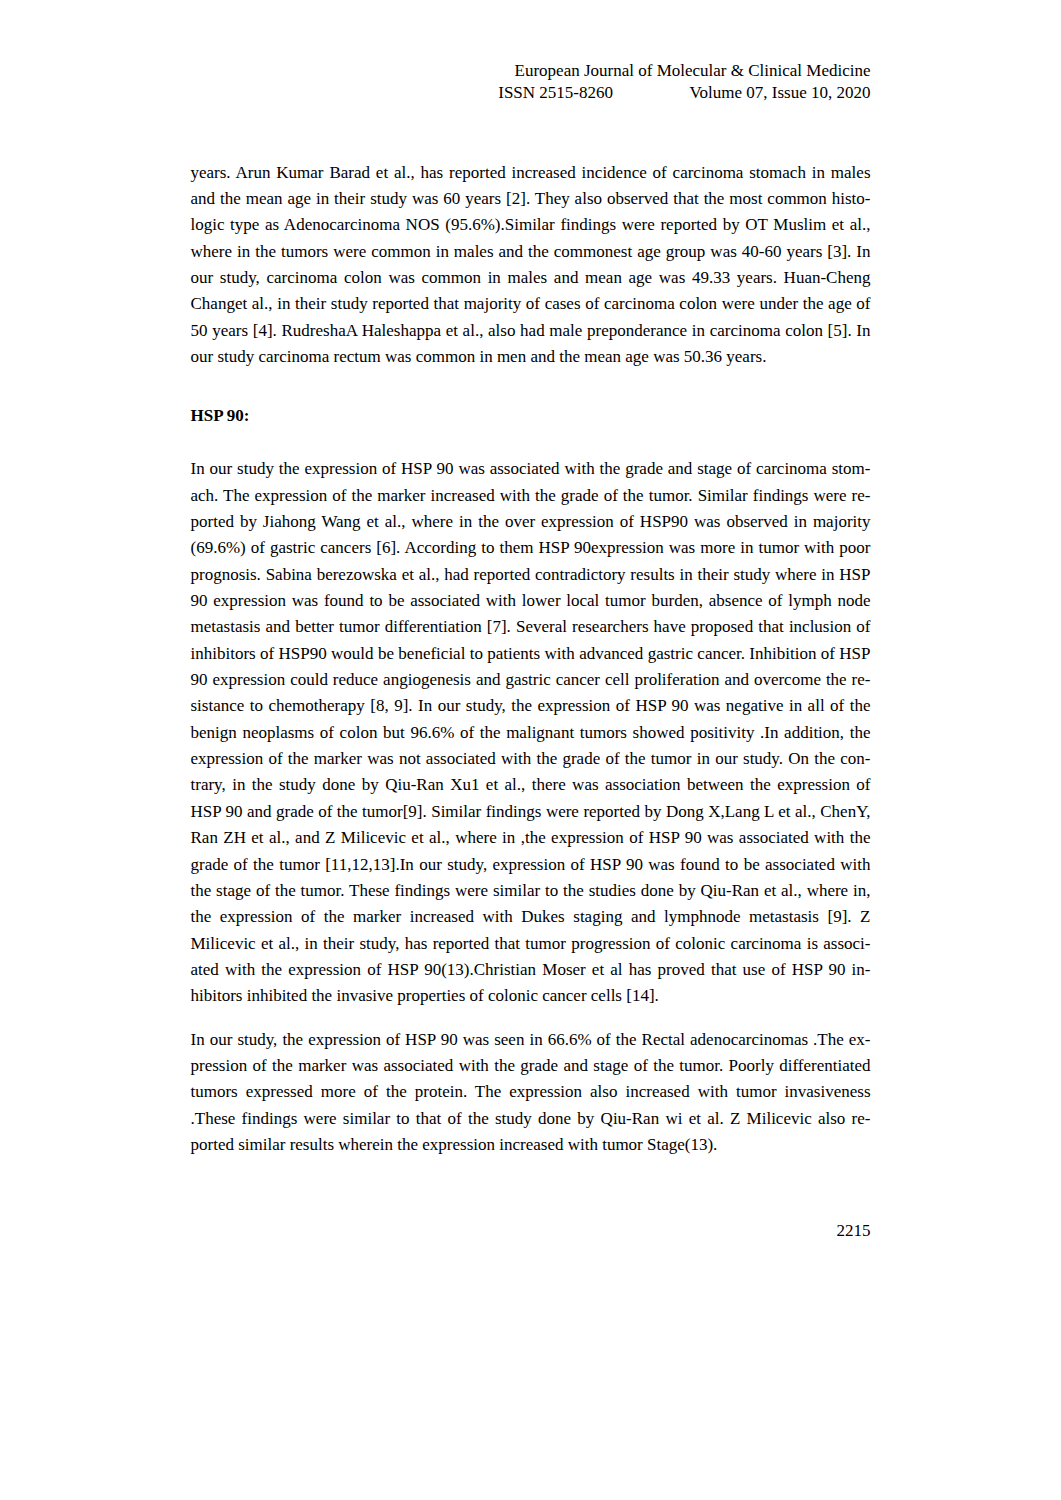European Journal of Molecular & Clinical Medicine ISSN 2515-8260 Volume 07, Issue 10, 2020
years. Arun Kumar Barad et al., has reported increased incidence of carcinoma stomach in males and the mean age in their study was 60 years [2]. They also observed that the most common histologic type as Adenocarcinoma NOS (95.6%).Similar findings were reported by OT Muslim et al., where in the tumors were common in males and the commonest age group was 40-60 years [3]. In our study, carcinoma colon was common in males and mean age was 49.33 years. Huan-Cheng Changet al., in their study reported that majority of cases of carcinoma colon were under the age of 50 years [4]. RudreshaA Haleshappa et al., also had male preponderance in carcinoma colon [5]. In our study carcinoma rectum was common in men and the mean age was 50.36 years.
HSP 90:
In our study the expression of HSP 90 was associated with the grade and stage of carcinoma stomach. The expression of the marker increased with the grade of the tumor. Similar findings were reported by Jiahong Wang et al., where in the over expression of HSP90 was observed in majority (69.6%) of gastric cancers [6]. According to them HSP 90expression was more in tumor with poor prognosis. Sabina berezowska et al., had reported contradictory results in their study where in HSP 90 expression was found to be associated with lower local tumor burden, absence of lymph node metastasis and better tumor differentiation [7]. Several researchers have proposed that inclusion of inhibitors of HSP90 would be beneficial to patients with advanced gastric cancer. Inhibition of HSP 90 expression could reduce angiogenesis and gastric cancer cell proliferation and overcome the resistance to chemotherapy [8, 9]. In our study, the expression of HSP 90 was negative in all of the benign neoplasms of colon but 96.6% of the malignant tumors showed positivity .In addition, the expression of the marker was not associated with the grade of the tumor in our study. On the contrary, in the study done by Qiu-Ran Xu1 et al., there was association between the expression of HSP 90 and grade of the tumor[9]. Similar findings were reported by Dong X,Lang L et al., ChenY, Ran ZH et al., and Z Milicevic et al., where in ,the expression of HSP 90 was associated with the grade of the tumor [11,12,13].In our study, expression of HSP 90 was found to be associated with the stage of the tumor. These findings were similar to the studies done by Qiu-Ran et al., where in, the expression of the marker increased with Dukes staging and lymphnode metastasis [9]. Z Milicevic et al., in their study, has reported that tumor progression of colonic carcinoma is associated with the expression of HSP 90(13).Christian Moser et al has proved that use of HSP 90 inhibitors inhibited the invasive properties of colonic cancer cells [14].
In our study, the expression of HSP 90 was seen in 66.6% of the Rectal adenocarcinomas .The expression of the marker was associated with the grade and stage of the tumor. Poorly differentiated tumors expressed more of the protein. The expression also increased with tumor invasiveness .These findings were similar to that of the study done by Qiu-Ran wi et al. Z Milicevic also reported similar results wherein the expression increased with tumor Stage(13).
2215